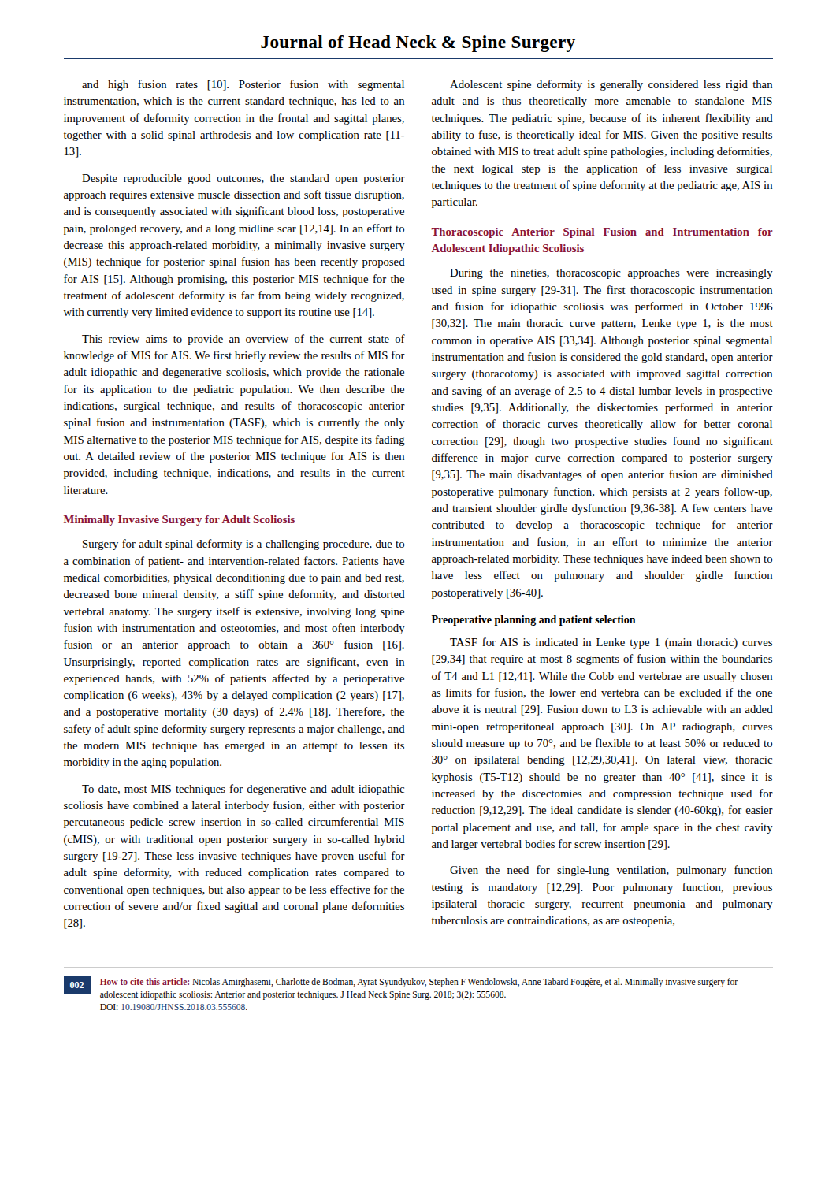Journal of Head Neck & Spine Surgery
and high fusion rates [10]. Posterior fusion with segmental instrumentation, which is the current standard technique, has led to an improvement of deformity correction in the frontal and sagittal planes, together with a solid spinal arthrodesis and low complication rate [11-13].
Despite reproducible good outcomes, the standard open posterior approach requires extensive muscle dissection and soft tissue disruption, and is consequently associated with significant blood loss, postoperative pain, prolonged recovery, and a long midline scar [12,14]. In an effort to decrease this approach-related morbidity, a minimally invasive surgery (MIS) technique for posterior spinal fusion has been recently proposed for AIS [15]. Although promising, this posterior MIS technique for the treatment of adolescent deformity is far from being widely recognized, with currently very limited evidence to support its routine use [14].
This review aims to provide an overview of the current state of knowledge of MIS for AIS. We first briefly review the results of MIS for adult idiopathic and degenerative scoliosis, which provide the rationale for its application to the pediatric population. We then describe the indications, surgical technique, and results of thoracoscopic anterior spinal fusion and instrumentation (TASF), which is currently the only MIS alternative to the posterior MIS technique for AIS, despite its fading out. A detailed review of the posterior MIS technique for AIS is then provided, including technique, indications, and results in the current literature.
Minimally Invasive Surgery for Adult Scoliosis
Surgery for adult spinal deformity is a challenging procedure, due to a combination of patient- and intervention-related factors. Patients have medical comorbidities, physical deconditioning due to pain and bed rest, decreased bone mineral density, a stiff spine deformity, and distorted vertebral anatomy. The surgery itself is extensive, involving long spine fusion with instrumentation and osteotomies, and most often interbody fusion or an anterior approach to obtain a 360° fusion [16]. Unsurprisingly, reported complication rates are significant, even in experienced hands, with 52% of patients affected by a perioperative complication (6 weeks), 43% by a delayed complication (2 years) [17], and a postoperative mortality (30 days) of 2.4% [18]. Therefore, the safety of adult spine deformity surgery represents a major challenge, and the modern MIS technique has emerged in an attempt to lessen its morbidity in the aging population.
To date, most MIS techniques for degenerative and adult idiopathic scoliosis have combined a lateral interbody fusion, either with posterior percutaneous pedicle screw insertion in so-called circumferential MIS (cMIS), or with traditional open posterior surgery in so-called hybrid surgery [19-27]. These less invasive techniques have proven useful for adult spine deformity, with reduced complication rates compared to conventional open techniques, but also appear to be less effective for the correction of severe and/or fixed sagittal and coronal plane deformities [28].
Adolescent spine deformity is generally considered less rigid than adult and is thus theoretically more amenable to standalone MIS techniques. The pediatric spine, because of its inherent flexibility and ability to fuse, is theoretically ideal for MIS. Given the positive results obtained with MIS to treat adult spine pathologies, including deformities, the next logical step is the application of less invasive surgical techniques to the treatment of spine deformity at the pediatric age, AIS in particular.
Thoracoscopic Anterior Spinal Fusion and Intrumentation for Adolescent Idiopathic Scoliosis
During the nineties, thoracoscopic approaches were increasingly used in spine surgery [29-31]. The first thoracoscopic instrumentation and fusion for idiopathic scoliosis was performed in October 1996 [30,32]. The main thoracic curve pattern, Lenke type 1, is the most common in operative AIS [33,34]. Although posterior spinal segmental instrumentation and fusion is considered the gold standard, open anterior surgery (thoracotomy) is associated with improved sagittal correction and saving of an average of 2.5 to 4 distal lumbar levels in prospective studies [9,35]. Additionally, the diskectomies performed in anterior correction of thoracic curves theoretically allow for better coronal correction [29], though two prospective studies found no significant difference in major curve correction compared to posterior surgery [9,35]. The main disadvantages of open anterior fusion are diminished postoperative pulmonary function, which persists at 2 years follow-up, and transient shoulder girdle dysfunction [9,36-38]. A few centers have contributed to develop a thoracoscopic technique for anterior instrumentation and fusion, in an effort to minimize the anterior approach-related morbidity. These techniques have indeed been shown to have less effect on pulmonary and shoulder girdle function postoperatively [36-40].
Preoperative planning and patient selection
TASF for AIS is indicated in Lenke type 1 (main thoracic) curves [29,34] that require at most 8 segments of fusion within the boundaries of T4 and L1 [12,41]. While the Cobb end vertebrae are usually chosen as limits for fusion, the lower end vertebra can be excluded if the one above it is neutral [29]. Fusion down to L3 is achievable with an added mini-open retroperitoneal approach [30]. On AP radiograph, curves should measure up to 70°, and be flexible to at least 50% or reduced to 30° on ipsilateral bending [12,29,30,41]. On lateral view, thoracic kyphosis (T5-T12) should be no greater than 40° [41], since it is increased by the discectomies and compression technique used for reduction [9,12,29]. The ideal candidate is slender (40-60kg), for easier portal placement and use, and tall, for ample space in the chest cavity and larger vertebral bodies for screw insertion [29].
Given the need for single-lung ventilation, pulmonary function testing is mandatory [12,29]. Poor pulmonary function, previous ipsilateral thoracic surgery, recurrent pneumonia and pulmonary tuberculosis are contraindications, as are osteopenia,
002
How to cite this article: Nicolas Amirghasemi, Charlotte de Bodman, Ayrat Syundyukov, Stephen F Wendolowski, Anne Tabard Fougère, et al. Minimally invasive surgery for adolescent idiopathic scoliosis: Anterior and posterior techniques. J Head Neck Spine Surg. 2018; 3(2): 555608.
DOI: 10.19080/JHNSS.2018.03.555608.